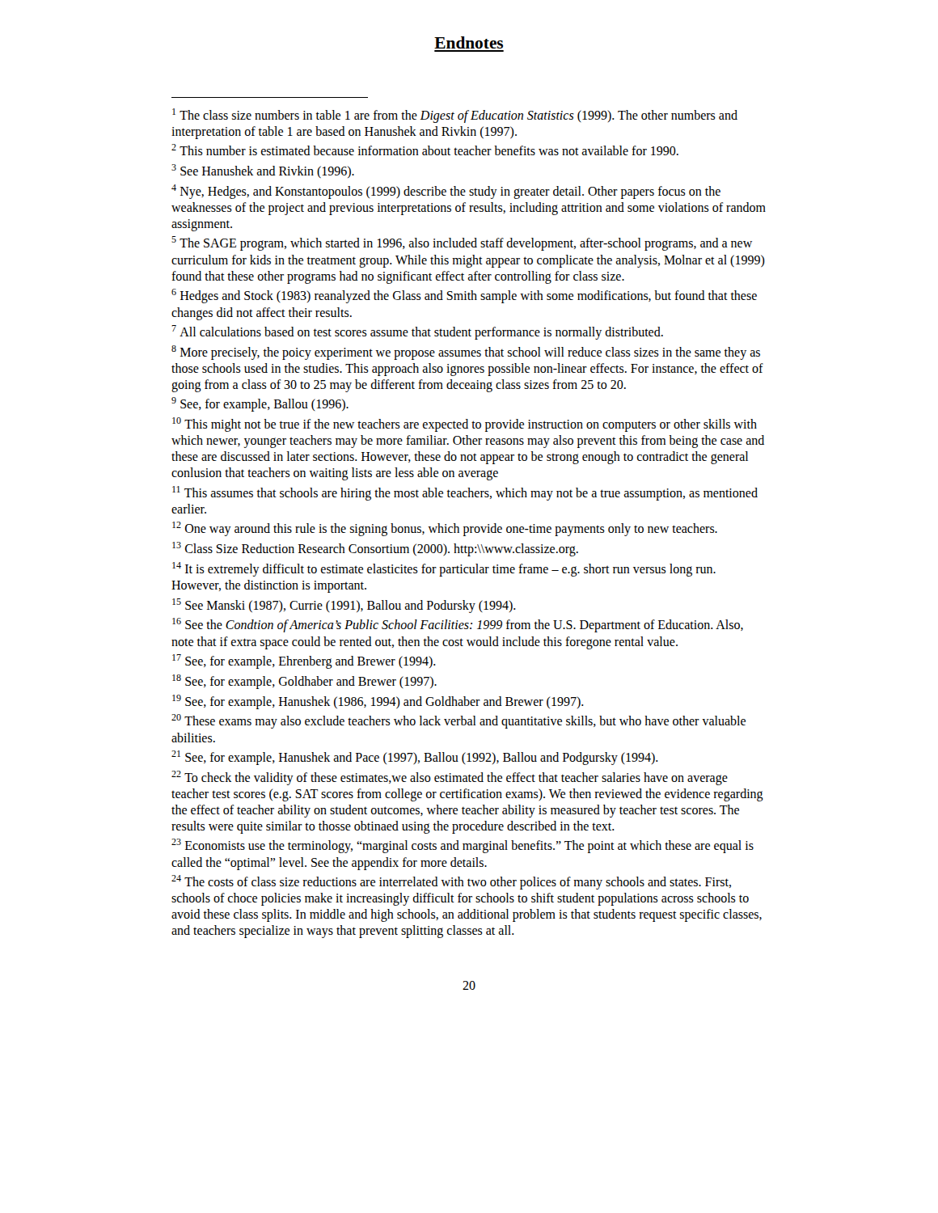Endnotes
1 The class size numbers in table 1 are from the Digest of Education Statistics (1999). The other numbers and interpretation of table 1 are based on Hanushek and Rivkin (1997).
2 This number is estimated because information about teacher benefits was not available for 1990.
3 See Hanushek and Rivkin (1996).
4 Nye, Hedges, and Konstantopoulos (1999) describe the study in greater detail. Other papers focus on the weaknesses of the project and previous interpretations of results, including attrition and some violations of random assignment.
5 The SAGE program, which started in 1996, also included staff development, after-school programs, and a new curriculum for kids in the treatment group. While this might appear to complicate the analysis, Molnar et al (1999) found that these other programs had no significant effect after controlling for class size.
6 Hedges and Stock (1983) reanalyzed the Glass and Smith sample with some modifications, but found that these changes did not affect their results.
7 All calculations based on test scores assume that student performance is normally distributed.
8 More precisely, the poicy experiment we propose assumes that school will reduce class sizes in the same they as those schools used in the studies. This approach also ignores possible non-linear effects. For instance, the effect of going from a class of 30 to 25 may be different from deceaing class sizes from 25 to 20.
9 See, for example, Ballou (1996).
10 This might not be true if the new teachers are expected to provide instruction on computers or other skills with which newer, younger teachers may be more familiar. Other reasons may also prevent this from being the case and these are discussed in later sections. However, these do not appear to be strong enough to contradict the general conlusion that teachers on waiting lists are less able on average
11 This assumes that schools are hiring the most able teachers, which may not be a true assumption, as mentioned earlier.
12 One way around this rule is the signing bonus, which provide one-time payments only to new teachers.
13 Class Size Reduction Research Consortium (2000). http:\\www.classize.org.
14 It is extremely difficult to estimate elasticites for particular time frame – e.g. short run versus long run. However, the distinction is important.
15 See Manski (1987), Currie (1991), Ballou and Podursky (1994).
16 See the Condtion of America’s Public School Facilities: 1999 from the U.S. Department of Education. Also, note that if extra space could be rented out, then the cost would include this foregone rental value.
17 See, for example, Ehrenberg and Brewer (1994).
18 See, for example, Goldhaber and Brewer (1997).
19 See, for example, Hanushek (1986, 1994) and Goldhaber and Brewer (1997).
20 These exams may also exclude teachers who lack verbal and quantitative skills, but who have other valuable abilities.
21 See, for example, Hanushek and Pace (1997), Ballou (1992), Ballou and Podgursky (1994).
22 To check the validity of these estimates,we also estimated the effect that teacher salaries have on average teacher test scores (e.g. SAT scores from college or certification exams). We then reviewed the evidence regarding the effect of teacher ability on student outcomes, where teacher ability is measured by teacher test scores. The results were quite similar to thosse obtinaed using the procedure described in the text.
23 Economists use the terminology, “marginal costs and marginal benefits.” The point at which these are equal is called the “optimal” level. See the appendix for more details.
24 The costs of class size reductions are interrelated with two other polices of many schools and states. First, schools of choce policies make it increasingly difficult for schools to shift student populations across schools to avoid these class splits. In middle and high schools, an additional problem is that students request specific classes, and teachers specialize in ways that prevent splitting classes at all.
20